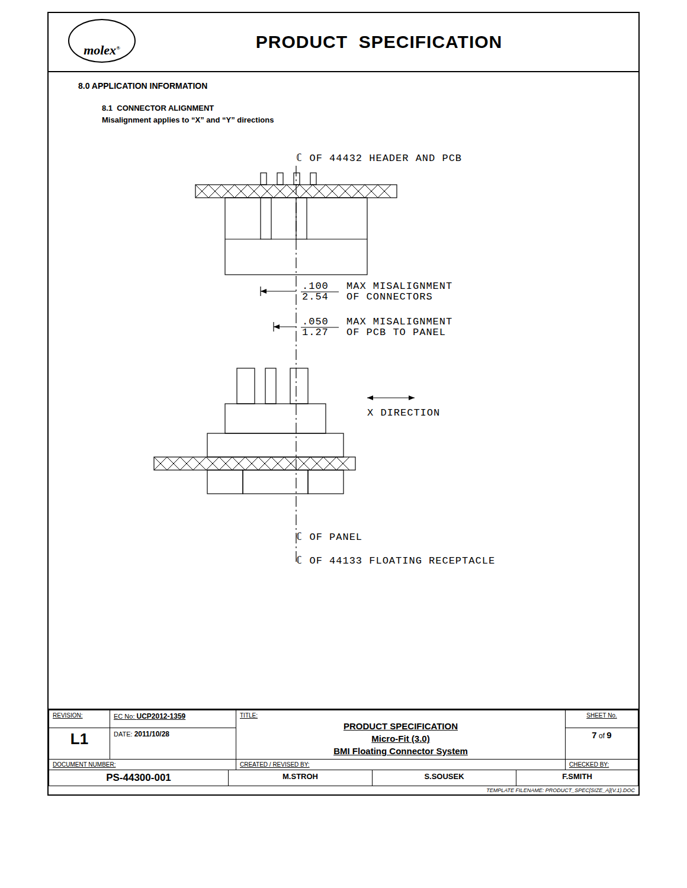molex®
PRODUCT SPECIFICATION
8.0 APPLICATION INFORMATION
8.1 CONNECTOR ALIGNMENT
Misalignment applies to “X” and “Y” directions
ℂ OF 44432 HEADER AND PCB .100 2.54 MAX MISALIGNMENT OF CONNECTORS .050 1.27 MAX MISALIGNMENT OF PCB TO PANEL X DIRECTION ℂ OF PANEL ℂ OF 44133 FLOATING RECEPTACLE
| REVISION: | EC No: UCP2012-1359 | TITLE: PRODUCT SPECIFICATION Micro-Fit (3.0) BMI Floating Connector System | SHEET No. |
| L1 | DATE: 2011/10/28 | 7 of 9 |
| DOCUMENT NUMBER: | CREATED / REVISED BY: | CHECKED BY: |
| PS-44300-001 | M.STROH | S.SOUSEK | F.SMITH |
TEMPLATE FILENAME: PRODUCT_SPEC[SIZE_A](V.1).DOC